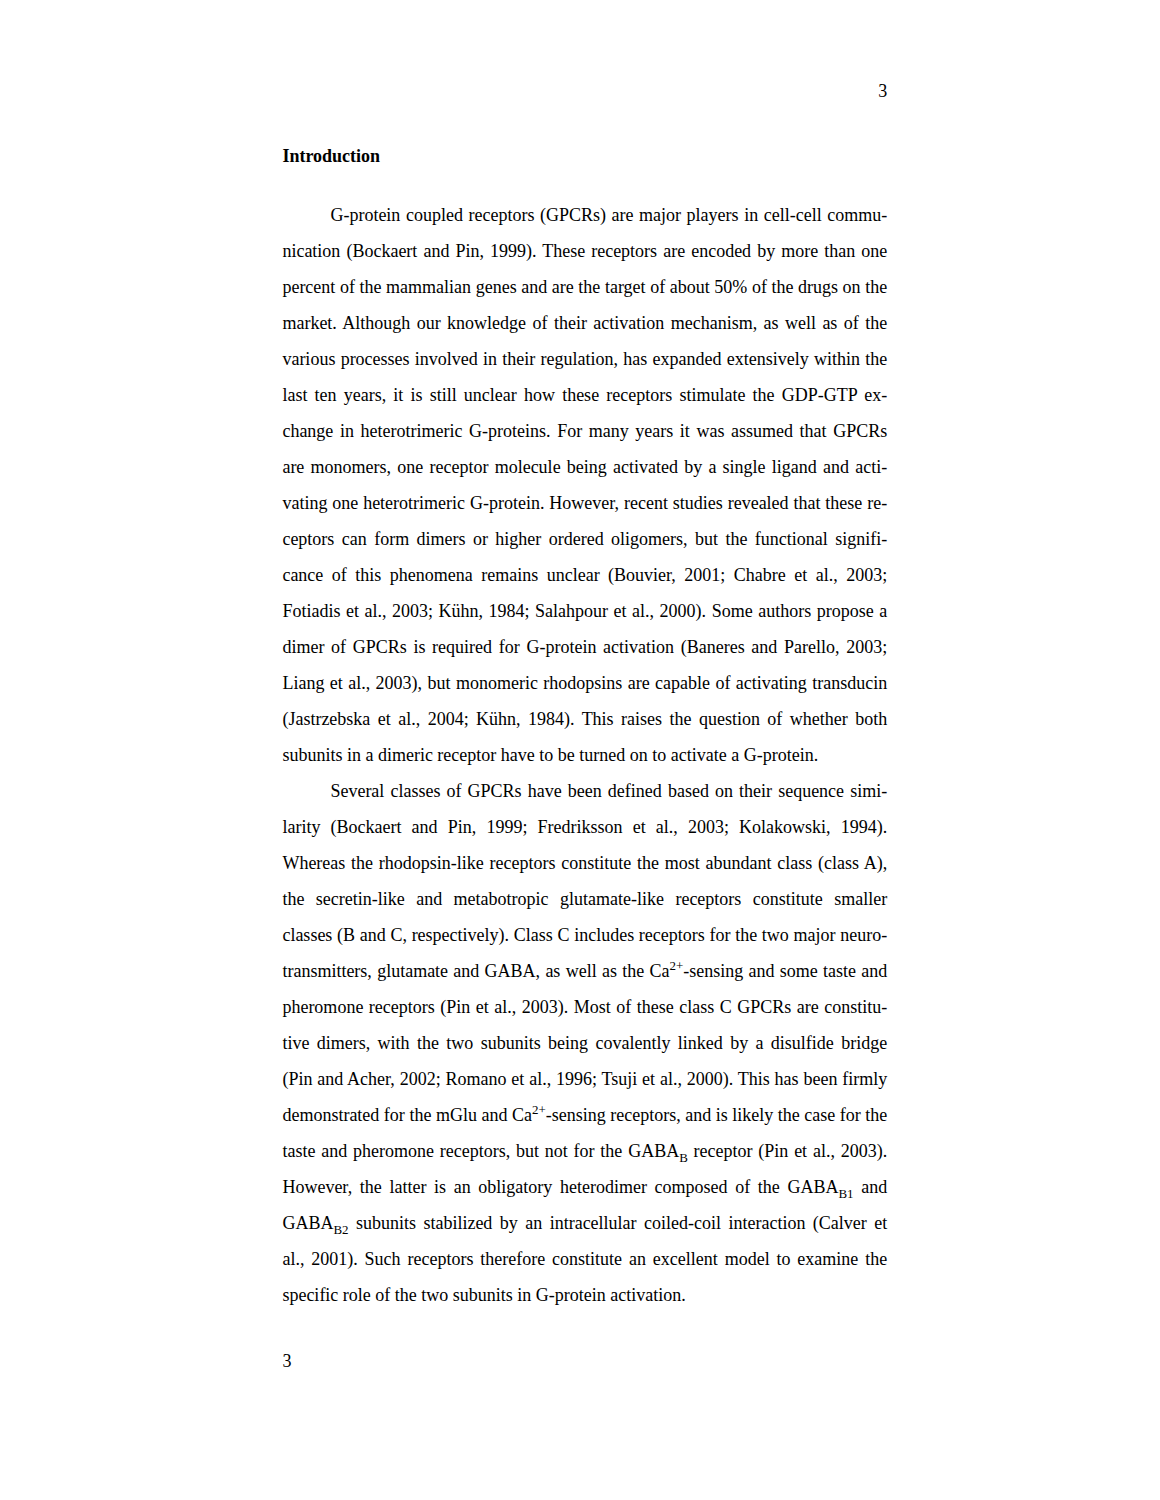3
Introduction
G-protein coupled receptors (GPCRs) are major players in cell-cell communication (Bockaert and Pin, 1999). These receptors are encoded by more than one percent of the mammalian genes and are the target of about 50% of the drugs on the market. Although our knowledge of their activation mechanism, as well as of the various processes involved in their regulation, has expanded extensively within the last ten years, it is still unclear how these receptors stimulate the GDP-GTP exchange in heterotrimeric G-proteins. For many years it was assumed that GPCRs are monomers, one receptor molecule being activated by a single ligand and activating one heterotrimeric G-protein. However, recent studies revealed that these receptors can form dimers or higher ordered oligomers, but the functional significance of this phenomena remains unclear (Bouvier, 2001; Chabre et al., 2003; Fotiadis et al., 2003; Kühn, 1984; Salahpour et al., 2000). Some authors propose a dimer of GPCRs is required for G-protein activation (Baneres and Parello, 2003; Liang et al., 2003), but monomeric rhodopsins are capable of activating transducin (Jastrzebska et al., 2004; Kühn, 1984). This raises the question of whether both subunits in a dimeric receptor have to be turned on to activate a G-protein.
Several classes of GPCRs have been defined based on their sequence similarity (Bockaert and Pin, 1999; Fredriksson et al., 2003; Kolakowski, 1994). Whereas the rhodopsin-like receptors constitute the most abundant class (class A), the secretin-like and metabotropic glutamate-like receptors constitute smaller classes (B and C, respectively). Class C includes receptors for the two major neurotransmitters, glutamate and GABA, as well as the Ca2+-sensing and some taste and pheromone receptors (Pin et al., 2003). Most of these class C GPCRs are constitutive dimers, with the two subunits being covalently linked by a disulfide bridge (Pin and Acher, 2002; Romano et al., 1996; Tsuji et al., 2000). This has been firmly demonstrated for the mGlu and Ca2+-sensing receptors, and is likely the case for the taste and pheromone receptors, but not for the GABAB receptor (Pin et al., 2003). However, the latter is an obligatory heterodimer composed of the GABAB1 and GABAB2 subunits stabilized by an intracellular coiled-coil interaction (Calver et al., 2001). Such receptors therefore constitute an excellent model to examine the specific role of the two subunits in G-protein activation.
3